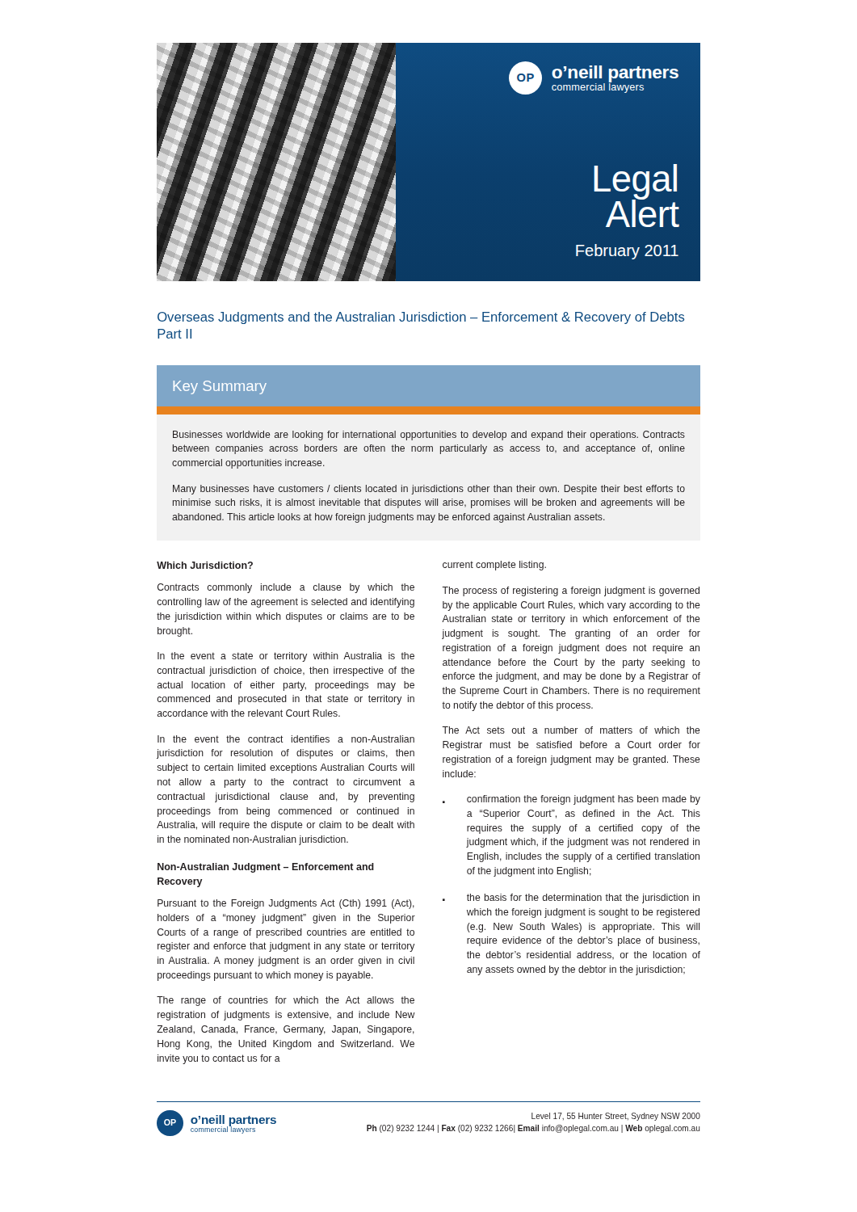OP
o’neill partners
commercial lawyers
Legal
Alert
February 2011
Overseas Judgments and the Australian Jurisdiction – Enforcement & Recovery of Debts Part II
Key Summary
Businesses worldwide are looking for international opportunities to develop and expand their operations. Contracts between companies across borders are often the norm particularly as access to, and acceptance of, online commercial opportunities increase.
Many businesses have customers / clients located in jurisdictions other than their own. Despite their best efforts to minimise such risks, it is almost inevitable that disputes will arise, promises will be broken and agreements will be abandoned. This article looks at how foreign judgments may be enforced against Australian assets.
Which Jurisdiction?
Contracts commonly include a clause by which the controlling law of the agreement is selected and identifying the jurisdiction within which disputes or claims are to be brought.
In the event a state or territory within Australia is the contractual jurisdiction of choice, then irrespective of the actual location of either party, proceedings may be commenced and prosecuted in that state or territory in accordance with the relevant Court Rules.
In the event the contract identifies a non-Australian jurisdiction for resolution of disputes or claims, then subject to certain limited exceptions Australian Courts will not allow a party to the contract to circumvent a contractual jurisdictional clause and, by preventing proceedings from being commenced or continued in Australia, will require the dispute or claim to be dealt with in the nominated non-Australian jurisdiction.
Non-Australian Judgment – Enforcement and Recovery
Pursuant to the Foreign Judgments Act (Cth) 1991 (Act), holders of a “money judgment” given in the Superior Courts of a range of prescribed countries are entitled to register and enforce that judgment in any state or territory in Australia. A money judgment is an order given in civil proceedings pursuant to which money is payable.
The range of countries for which the Act allows the registration of judgments is extensive, and include New Zealand, Canada, France, Germany, Japan, Singapore, Hong Kong, the United Kingdom and Switzerland. We invite you to contact us for a
current complete listing.
The process of registering a foreign judgment is governed by the applicable Court Rules, which vary according to the Australian state or territory in which enforcement of the judgment is sought. The granting of an order for registration of a foreign judgment does not require an attendance before the Court by the party seeking to enforce the judgment, and may be done by a Registrar of the Supreme Court in Chambers. There is no requirement to notify the debtor of this process.
The Act sets out a number of matters of which the Registrar must be satisfied before a Court order for registration of a foreign judgment may be granted. These include:
▪ confirmation the foreign judgment has been made by a “Superior Court”, as defined in the Act. This requires the supply of a certified copy of the judgment which, if the judgment was not rendered in English, includes the supply of a certified translation of the judgment into English;
▪ the basis for the determination that the jurisdiction in which the foreign judgment is sought to be registered (e.g. New South Wales) is appropriate. This will require evidence of the debtor’s place of business, the debtor’s residential address, or the location of any assets owned by the debtor in the jurisdiction;
OP
o’neill partners
commercial lawyers
Level 17, 55 Hunter Street, Sydney NSW 2000
Ph (02) 9232 1244 | Fax (02) 9232 1266| Email info@oplegal.com.au | Web oplegal.com.au